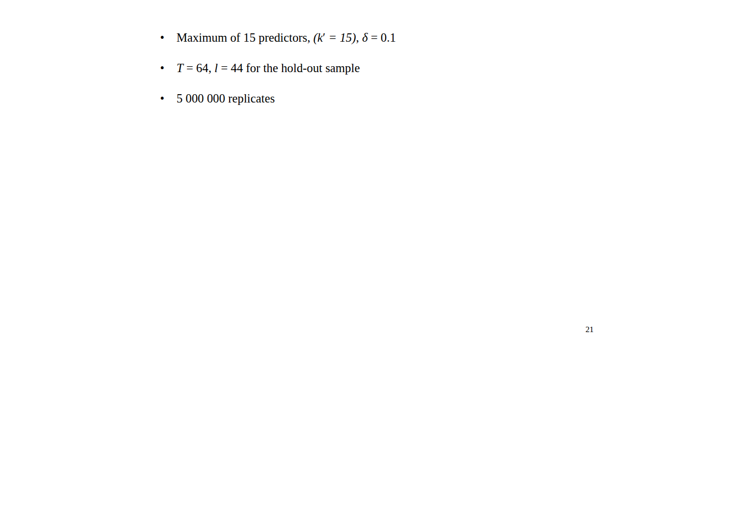Maximum of 15 predictors, (k′ = 15), δ = 0.1
T = 64, l = 44 for the hold-out sample
5 000 000 replicates
21